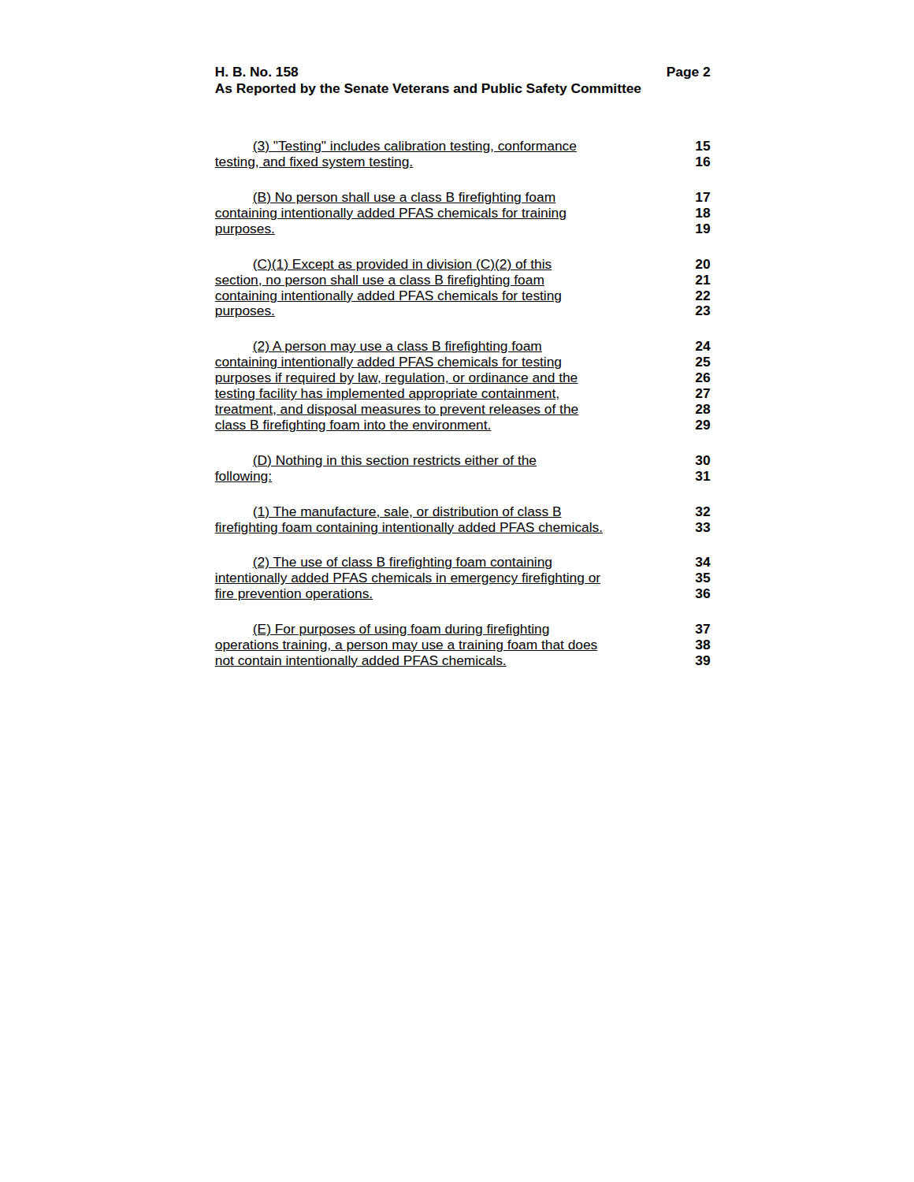H. B. No. 158 Page 2
As Reported by the Senate Veterans and Public Safety Committee
| (3) "Testing" includes calibration testing, conformance | 15 |
| testing, and fixed system testing. | 16 |
| (B) No person shall use a class B firefighting foam | 17 |
| containing intentionally added PFAS chemicals for training | 18 |
| purposes. | 19 |
| (C)(1) Except as provided in division (C)(2) of this | 20 |
| section, no person shall use a class B firefighting foam | 21 |
| containing intentionally added PFAS chemicals for testing | 22 |
| purposes. | 23 |
| (2) A person may use a class B firefighting foam | 24 |
| containing intentionally added PFAS chemicals for testing | 25 |
| purposes if required by law, regulation, or ordinance and the | 26 |
| testing facility has implemented appropriate containment, | 27 |
| treatment, and disposal measures to prevent releases of the | 28 |
| class B firefighting foam into the environment. | 29 |
| (D) Nothing in this section restricts either of the | 30 |
| following: | 31 |
| (1) The manufacture, sale, or distribution of class B | 32 |
| firefighting foam containing intentionally added PFAS chemicals. | 33 |
| (2) The use of class B firefighting foam containing | 34 |
| intentionally added PFAS chemicals in emergency firefighting or | 35 |
| fire prevention operations. | 36 |
| (E) For purposes of using foam during firefighting | 37 |
| operations training, a person may use a training foam that does | 38 |
| not contain intentionally added PFAS chemicals. | 39 |